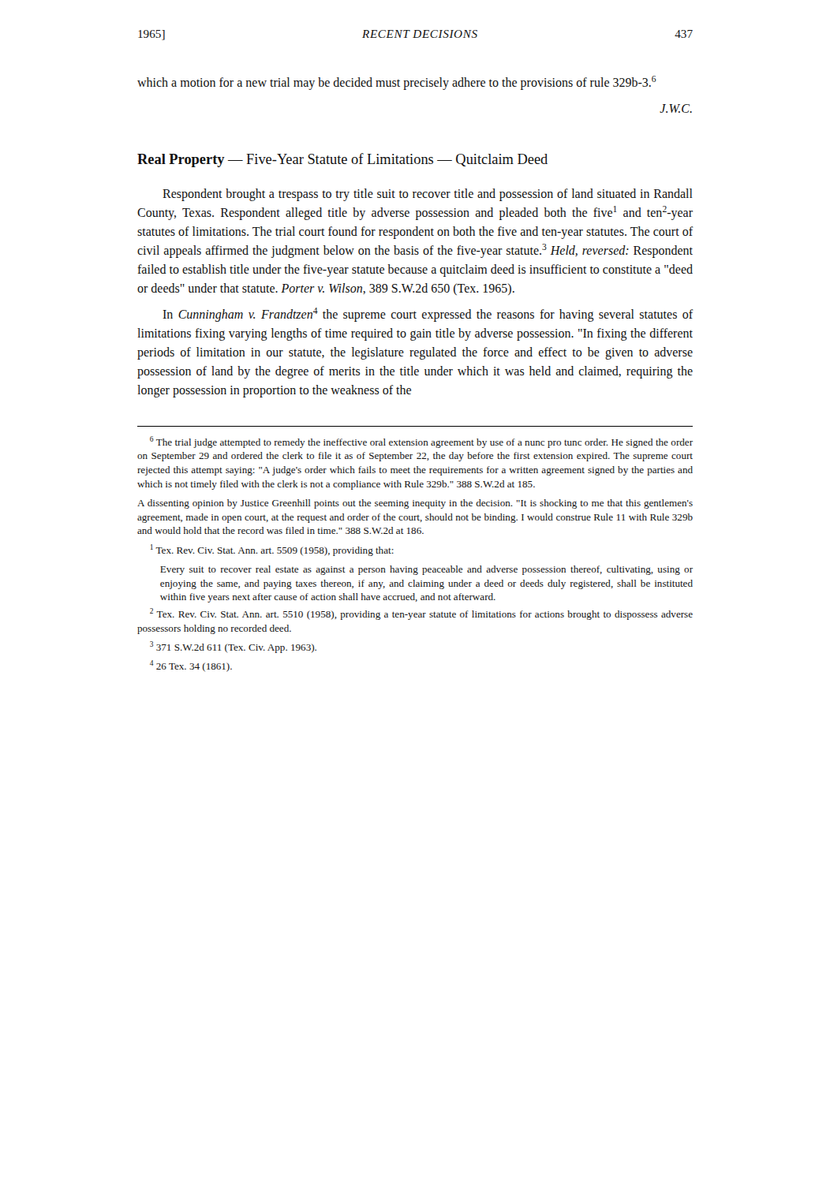1965] RECENT DECISIONS 437
which a motion for a new trial may be decided must precisely adhere to the provisions of rule 329b-3.6
J.W.C.
Real Property — Five-Year Statute of Limitations — Quitclaim Deed
Respondent brought a trespass to try title suit to recover title and possession of land situated in Randall County, Texas. Respondent alleged title by adverse possession and pleaded both the five1 and ten2-year statutes of limitations. The trial court found for respondent on both the five and ten-year statutes. The court of civil appeals affirmed the judgment below on the basis of the five-year statute.3 Held, reversed: Respondent failed to establish title under the five-year statute because a quitclaim deed is insufficient to constitute a "deed or deeds" under that statute. Porter v. Wilson, 389 S.W.2d 650 (Tex. 1965).
In Cunningham v. Frandtzen4 the supreme court expressed the reasons for having several statutes of limitations fixing varying lengths of time required to gain title by adverse possession. "In fixing the different periods of limitation in our statute, the legislature regulated the force and effect to be given to adverse possession of land by the degree of merits in the title under which it was held and claimed, requiring the longer possession in proportion to the weakness of the
6 The trial judge attempted to remedy the ineffective oral extension agreement by use of a nunc pro tunc order. He signed the order on September 29 and ordered the clerk to file it as of September 22, the day before the first extension expired. The supreme court rejected this attempt saying: "A judge's order which fails to meet the requirements for a written agreement signed by the parties and which is not timely filed with the clerk is not a compliance with Rule 329b." 388 S.W.2d at 185.
A dissenting opinion by Justice Greenhill points out the seeming inequity in the decision. "It is shocking to me that this gentlemen's agreement, made in open court, at the request and order of the court, should not be binding. I would construe Rule 11 with Rule 329b and would hold that the record was filed in time." 388 S.W.2d at 186.
1 Tex. Rev. Civ. Stat. Ann. art. 5509 (1958), providing that:
Every suit to recover real estate as against a person having peaceable and adverse possession thereof, cultivating, using or enjoying the same, and paying taxes thereon, if any, and claiming under a deed or deeds duly registered, shall be instituted within five years next after cause of action shall have accrued, and not afterward.
2 Tex. Rev. Civ. Stat. Ann. art. 5510 (1958), providing a ten-year statute of limitations for actions brought to dispossess adverse possessors holding no recorded deed.
3 371 S.W.2d 611 (Tex. Civ. App. 1963).
4 26 Tex. 34 (1861).